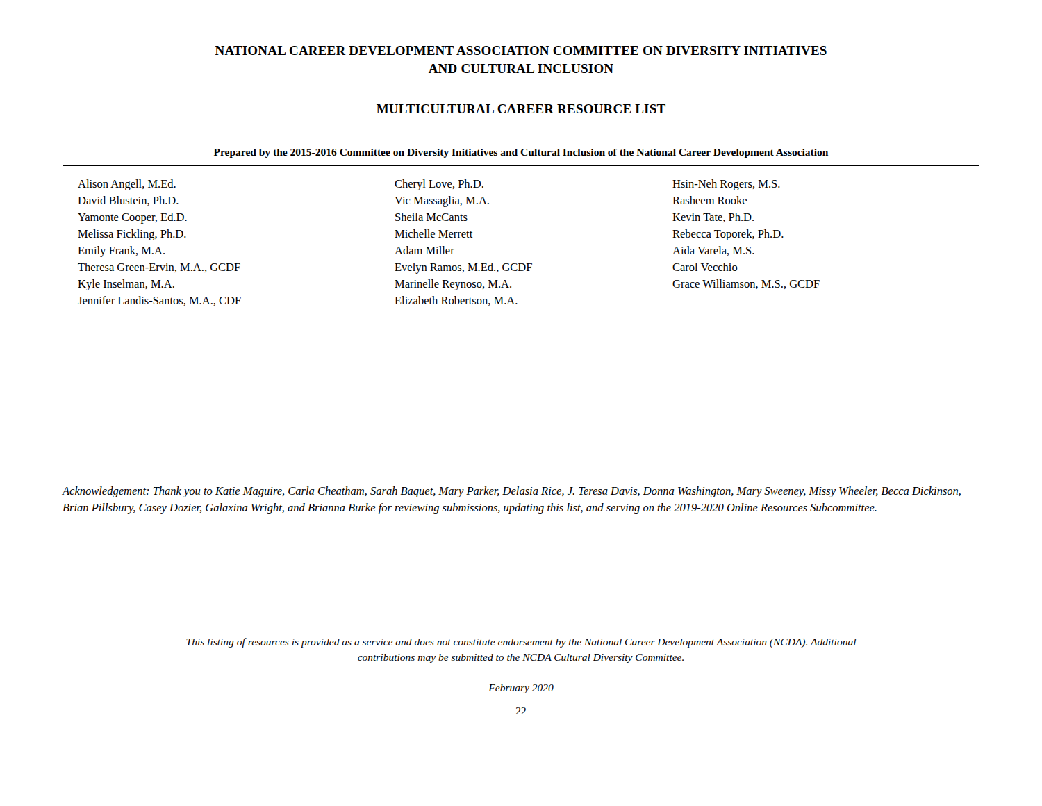NATIONAL CAREER DEVELOPMENT ASSOCIATION COMMITTEE ON DIVERSITY INITIATIVES
AND CULTURAL INCLUSION
MULTICULTURAL CAREER RESOURCE LIST
Prepared by the 2015-2016 Committee on Diversity Initiatives and Cultural Inclusion of the National Career Development Association
Alison Angell, M.Ed.
David Blustein, Ph.D.
Yamonte Cooper, Ed.D.
Melissa Fickling, Ph.D.
Emily Frank, M.A.
Theresa Green-Ervin, M.A., GCDF
Kyle Inselman, M.A.
Jennifer Landis-Santos, M.A., CDF
Cheryl Love, Ph.D.
Vic Massaglia, M.A.
Sheila McCants
Michelle Merrett
Adam Miller
Evelyn Ramos, M.Ed., GCDF
Marinelle Reynoso, M.A.
Elizabeth Robertson, M.A.
Hsin-Neh Rogers, M.S.
Rasheem Rooke
Kevin Tate, Ph.D.
Rebecca Toporek, Ph.D.
Aida Varela, M.S.
Carol Vecchio
Grace Williamson, M.S., GCDF
Acknowledgement: Thank you to Katie Maguire, Carla Cheatham, Sarah Baquet, Mary Parker, Delasia Rice, J. Teresa Davis, Donna Washington, Mary Sweeney, Missy Wheeler, Becca Dickinson, Brian Pillsbury, Casey Dozier, Galaxina Wright, and Brianna Burke for reviewing submissions, updating this list, and serving on the 2019-2020 Online Resources Subcommittee.
This listing of resources is provided as a service and does not constitute endorsement by the National Career Development Association (NCDA). Additional contributions may be submitted to the NCDA Cultural Diversity Committee.
February 2020
22